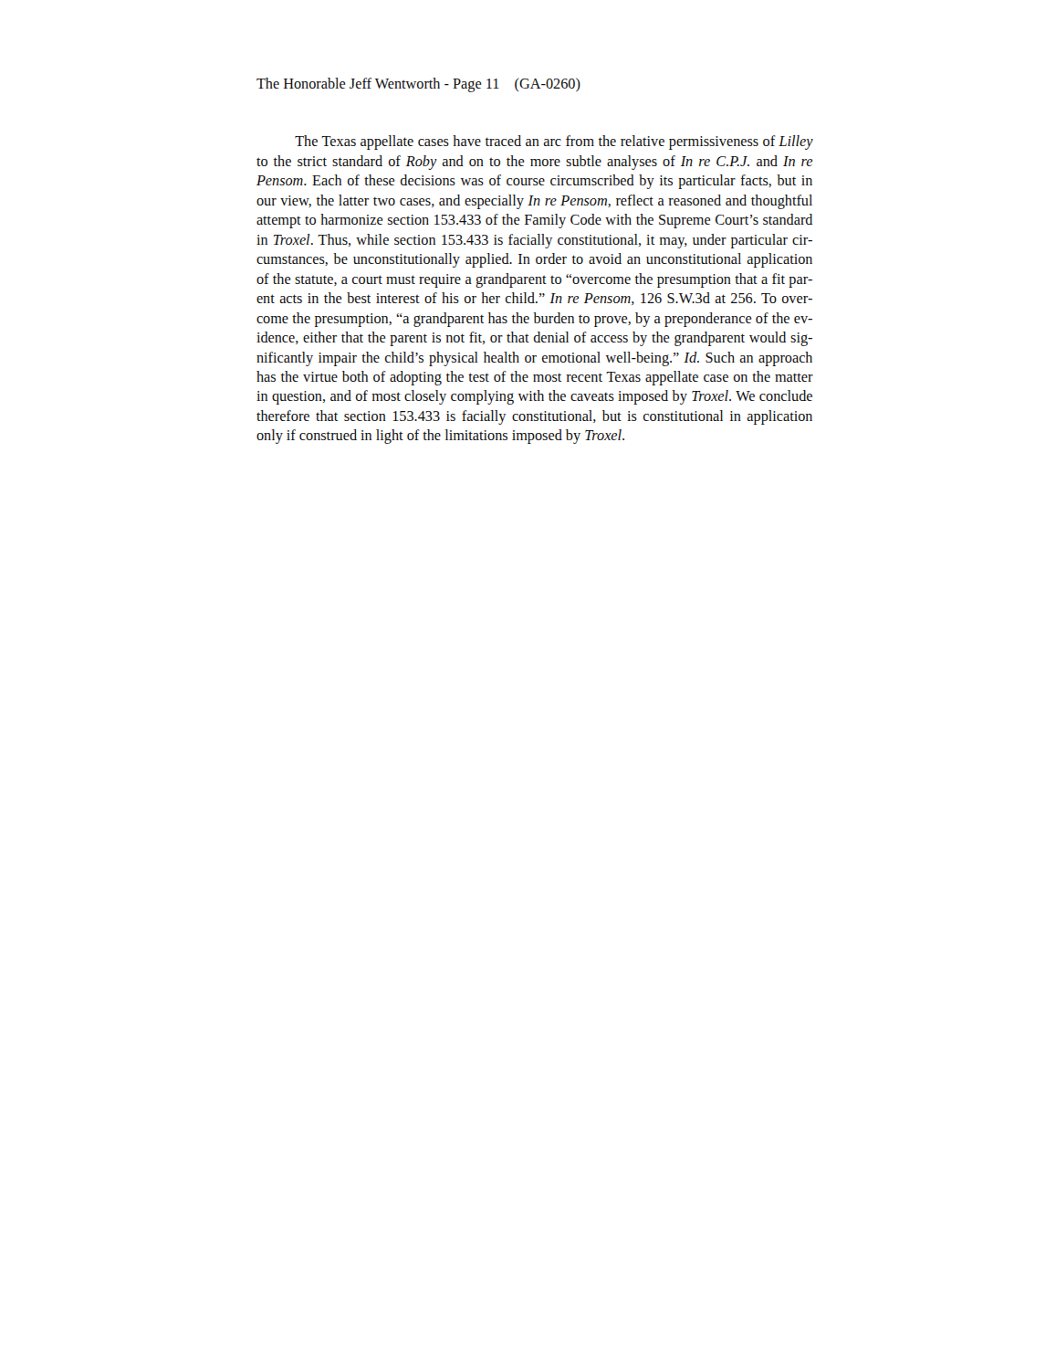The Honorable Jeff Wentworth - Page 11 (GA-0260)
The Texas appellate cases have traced an arc from the relative permissiveness of Lilley to the strict standard of Roby and on to the more subtle analyses of In re C.P.J. and In re Pensom. Each of these decisions was of course circumscribed by its particular facts, but in our view, the latter two cases, and especially In re Pensom, reflect a reasoned and thoughtful attempt to harmonize section 153.433 of the Family Code with the Supreme Court’s standard in Troxel. Thus, while section 153.433 is facially constitutional, it may, under particular circumstances, be unconstitutionally applied. In order to avoid an unconstitutional application of the statute, a court must require a grandparent to “overcome the presumption that a fit parent acts in the best interest of his or her child.” In re Pensom, 126 S.W.3d at 256. To overcome the presumption, “a grandparent has the burden to prove, by a preponderance of the evidence, either that the parent is not fit, or that denial of access by the grandparent would significantly impair the child’s physical health or emotional well-being.” Id. Such an approach has the virtue both of adopting the test of the most recent Texas appellate case on the matter in question, and of most closely complying with the caveats imposed by Troxel. We conclude therefore that section 153.433 is facially constitutional, but is constitutional in application only if construed in light of the limitations imposed by Troxel.